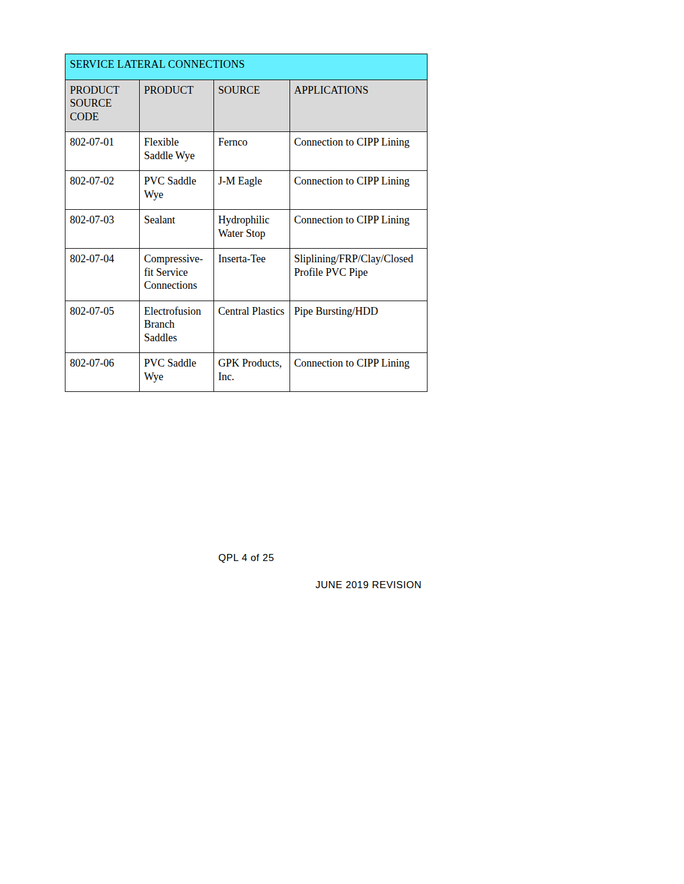| SERVICE LATERAL CONNECTIONS |
| --- |
| PRODUCT SOURCE CODE | PRODUCT | SOURCE | APPLICATIONS |
| 802-07-01 | Flexible Saddle Wye | Fernco | Connection to CIPP Lining |
| 802-07-02 | PVC Saddle Wye | J-M Eagle | Connection to CIPP Lining |
| 802-07-03 | Sealant | Hydrophilic Water Stop | Connection to CIPP Lining |
| 802-07-04 | Compressive-fit Service Connections | Inserta-Tee | Sliplining/FRP/Clay/Closed Profile PVC Pipe |
| 802-07-05 | Electrofusion Branch Saddles | Central Plastics | Pipe Bursting/HDD |
| 802-07-06 | PVC Saddle Wye | GPK Products, Inc. | Connection to CIPP Lining |
QPL 4 of 25
JUNE 2019 REVISION